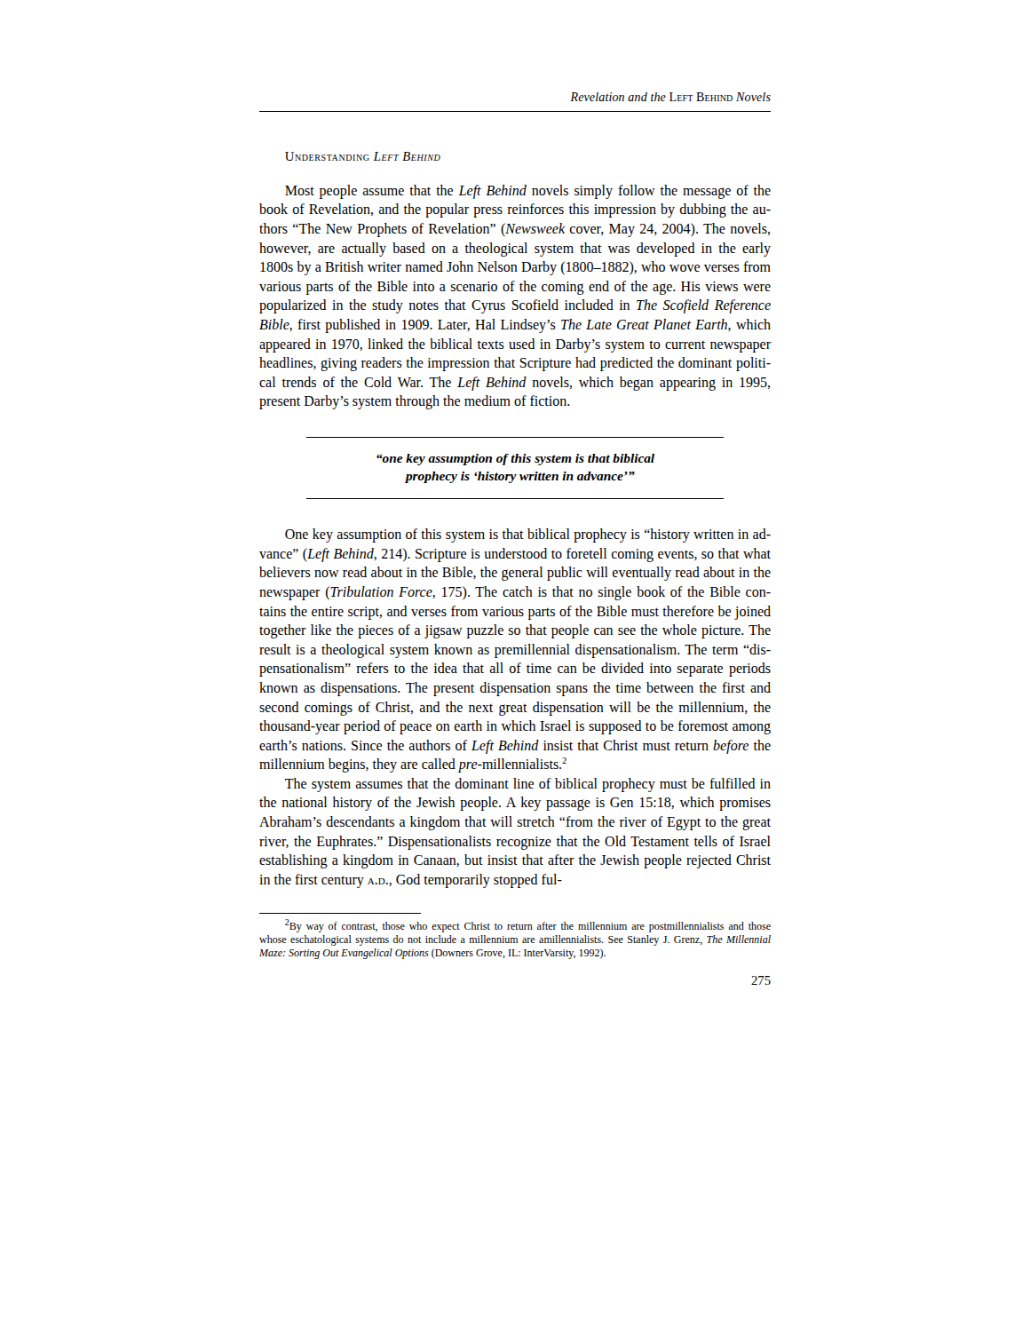Revelation and the Left Behind Novels
Understanding Left Behind
Most people assume that the Left Behind novels simply follow the message of the book of Revelation, and the popular press reinforces this impression by dubbing the authors “The New Prophets of Revelation” (Newsweek cover, May 24, 2004). The novels, however, are actually based on a theological system that was developed in the early 1800s by a British writer named John Nelson Darby (1800–1882), who wove verses from various parts of the Bible into a scenario of the coming end of the age. His views were popularized in the study notes that Cyrus Scofield included in The Scofield Reference Bible, first published in 1909. Later, Hal Lindsey’s The Late Great Planet Earth, which appeared in 1970, linked the biblical texts used in Darby’s system to current newspaper headlines, giving readers the impression that Scripture had predicted the dominant political trends of the Cold War. The Left Behind novels, which began appearing in 1995, present Darby’s system through the medium of fiction.
“one key assumption of this system is that biblical prophecy is ‘history written in advance’”
One key assumption of this system is that biblical prophecy is “history written in advance” (Left Behind, 214). Scripture is understood to foretell coming events, so that what believers now read about in the Bible, the general public will eventually read about in the newspaper (Tribulation Force, 175). The catch is that no single book of the Bible contains the entire script, and verses from various parts of the Bible must therefore be joined together like the pieces of a jigsaw puzzle so that people can see the whole picture. The result is a theological system known as premillennial dispensationalism. The term “dispensationalism” refers to the idea that all of time can be divided into separate periods known as dispensations. The present dispensation spans the time between the first and second comings of Christ, and the next great dispensation will be the millennium, the thousand-year period of peace on earth in which Israel is supposed to be foremost among earth’s nations. Since the authors of Left Behind insist that Christ must return before the millennium begins, they are called pre-millennialists.2
The system assumes that the dominant line of biblical prophecy must be fulfilled in the national history of the Jewish people. A key passage is Gen 15:18, which promises Abraham’s descendants a kingdom that will stretch “from the river of Egypt to the great river, the Euphrates.” Dispensationalists recognize that the Old Testament tells of Israel establishing a kingdom in Canaan, but insist that after the Jewish people rejected Christ in the first century a.d., God temporarily stopped ful-
2By way of contrast, those who expect Christ to return after the millennium are postmillennialists and those whose eschatological systems do not include a millennium are amillennialists. See Stanley J. Grenz, The Millennial Maze: Sorting Out Evangelical Options (Downers Grove, IL: InterVarsity, 1992).
275